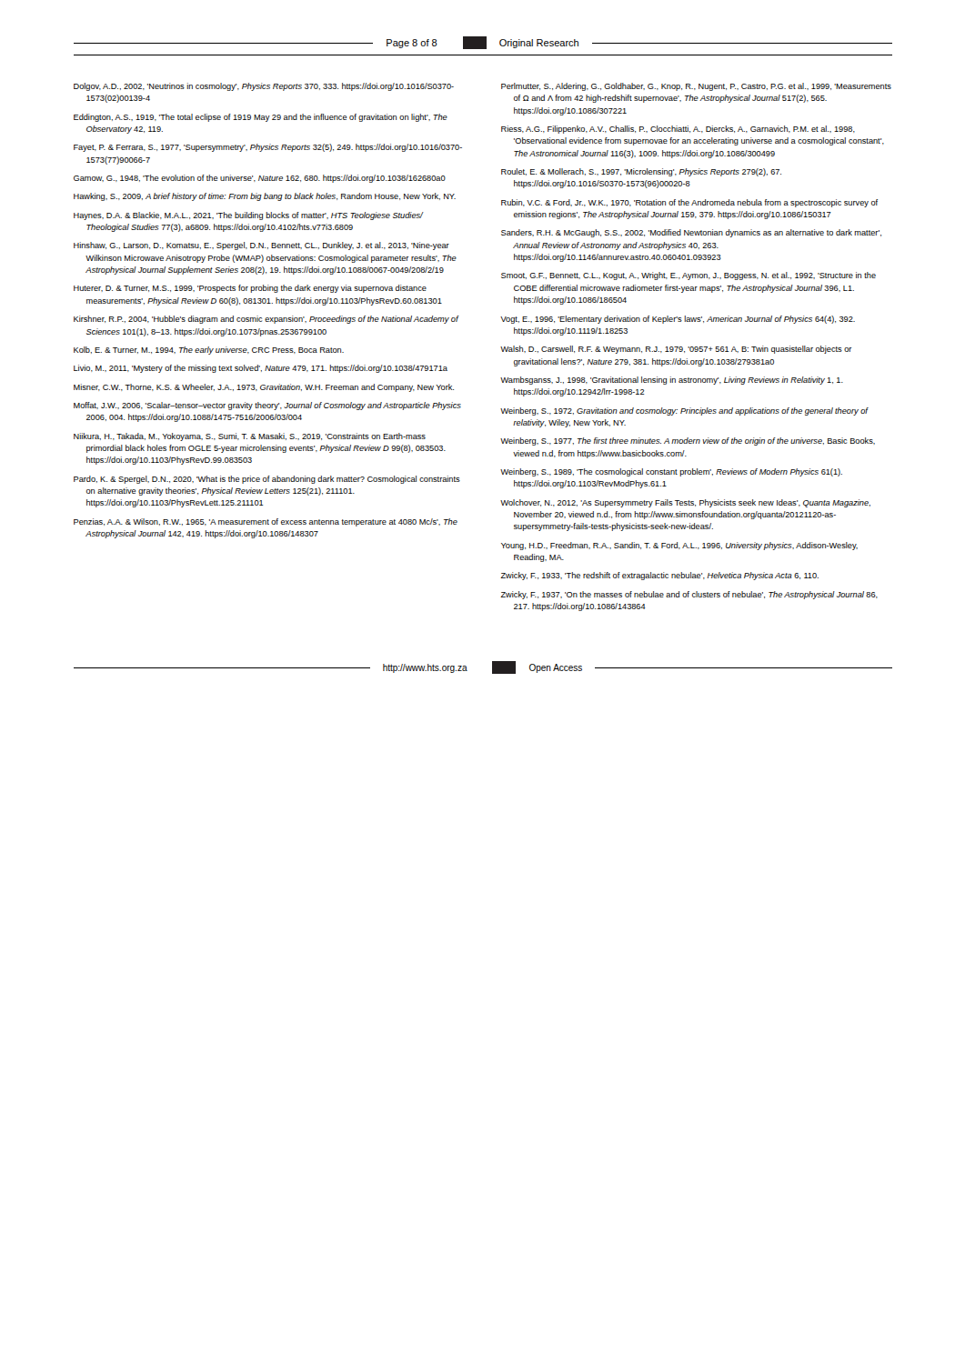Page 8 of 8
Original Research
Dolgov, A.D., 2002, 'Neutrinos in cosmology', Physics Reports 370, 333. https://doi.org/10.1016/S0370-1573(02)00139-4
Eddington, A.S., 1919, 'The total eclipse of 1919 May 29 and the influence of gravitation on light', The Observatory 42, 119.
Fayet, P. & Ferrara, S., 1977, 'Supersymmetry', Physics Reports 32(5), 249. https://doi.org/10.1016/0370-1573(77)90066-7
Gamow, G., 1948, 'The evolution of the universe', Nature 162, 680. https://doi.org/10.1038/162680a0
Hawking, S., 2009, A brief history of time: From big bang to black holes, Random House, New York, NY.
Haynes, D.A. & Blackie, M.A.L., 2021, 'The building blocks of matter', HTS Teologiese Studies/ Theological Studies 77(3), a6809. https://doi.org/10.4102/hts.v77i3.6809
Hinshaw, G., Larson, D., Komatsu, E., Spergel, D.N., Bennett, CL., Dunkley, J. et al., 2013, 'Nine-year Wilkinson Microwave Anisotropy Probe (WMAP) observations: Cosmological parameter results', The Astrophysical Journal Supplement Series 208(2), 19. https://doi.org/10.1088/0067-0049/208/2/19
Huterer, D. & Turner, M.S., 1999, 'Prospects for probing the dark energy via supernova distance measurements', Physical Review D 60(8), 081301. https://doi.org/10.1103/PhysRevD.60.081301
Kirshner, R.P., 2004, 'Hubble's diagram and cosmic expansion', Proceedings of the National Academy of Sciences 101(1), 8–13. https://doi.org/10.1073/pnas.2536799100
Kolb, E. & Turner, M., 1994, The early universe, CRC Press, Boca Raton.
Livio, M., 2011, 'Mystery of the missing text solved', Nature 479, 171. https://doi.org/10.1038/479171a
Misner, C.W., Thorne, K.S. & Wheeler, J.A., 1973, Gravitation, W.H. Freeman and Company, New York.
Moffat, J.W., 2006, 'Scalar–tensor–vector gravity theory', Journal of Cosmology and Astroparticle Physics 2006, 004. https://doi.org/10.1088/1475-7516/2006/03/004
Niikura, H., Takada, M., Yokoyama, S., Sumi, T. & Masaki, S., 2019, 'Constraints on Earth-mass primordial black holes from OGLE 5-year microlensing events', Physical Review D 99(8), 083503. https://doi.org/10.1103/PhysRevD.99.083503
Pardo, K. & Spergel, D.N., 2020, 'What is the price of abandoning dark matter? Cosmological constraints on alternative gravity theories', Physical Review Letters 125(21), 211101. https://doi.org/10.1103/PhysRevLett.125.211101
Penzias, A.A. & Wilson, R.W., 1965, 'A measurement of excess antenna temperature at 4080 Mc/s', The Astrophysical Journal 142, 419. https://doi.org/10.1086/148307
Perlmutter, S., Aldering, G., Goldhaber, G., Knop, R., Nugent, P., Castro, P.G. et al., 1999, 'Measurements of Ω and Λ from 42 high-redshift supernovae', The Astrophysical Journal 517(2), 565. https://doi.org/10.1086/307221
Riess, A.G., Filippenko, A.V., Challis, P., Clocchiatti, A., Diercks, A., Garnavich, P.M. et al., 1998, 'Observational evidence from supernovae for an accelerating universe and a cosmological constant', The Astronomical Journal 116(3), 1009. https://doi.org/10.1086/300499
Roulet, E. & Mollerach, S., 1997, 'Microlensing', Physics Reports 279(2), 67. https://doi.org/10.1016/S0370-1573(96)00020-8
Rubin, V.C. & Ford, Jr., W.K., 1970, 'Rotation of the Andromeda nebula from a spectroscopic survey of emission regions', The Astrophysical Journal 159, 379. https://doi.org/10.1086/150317
Sanders, R.H. & McGaugh, S.S., 2002, 'Modified Newtonian dynamics as an alternative to dark matter', Annual Review of Astronomy and Astrophysics 40, 263. https://doi.org/10.1146/annurev.astro.40.060401.093923
Smoot, G.F., Bennett, C.L., Kogut, A., Wright, E., Aymon, J., Boggess, N. et al., 1992, 'Structure in the COBE differential microwave radiometer first-year maps', The Astrophysical Journal 396, L1. https://doi.org/10.1086/186504
Vogt, E., 1996, 'Elementary derivation of Kepler's laws', American Journal of Physics 64(4), 392. https://doi.org/10.1119/1.18253
Walsh, D., Carswell, R.F. & Weymann, R.J., 1979, '0957+ 561 A, B: Twin quasistellar objects or gravitational lens?', Nature 279, 381. https://doi.org/10.1038/279381a0
Wambsganss, J., 1998, 'Gravitational lensing in astronomy', Living Reviews in Relativity 1, 1. https://doi.org/10.12942/lrr-1998-12
Weinberg, S., 1972, Gravitation and cosmology: Principles and applications of the general theory of relativity, Wiley, New York, NY.
Weinberg, S., 1977, The first three minutes. A modern view of the origin of the universe, Basic Books, viewed n.d, from https://www.basicbooks.com/.
Weinberg, S., 1989, 'The cosmological constant problem', Reviews of Modern Physics 61(1). https://doi.org/10.1103/RevModPhys.61.1
Wolchover, N., 2012, 'As Supersymmetry Fails Tests, Physicists seek new Ideas', Quanta Magazine, November 20, viewed n.d., from http://www.simonsfoundation.org/quanta/20121120-as-supersymmetry-fails-tests-physicists-seek-new-ideas/.
Young, H.D., Freedman, R.A., Sandin, T. & Ford, A.L., 1996, University physics, Addison-Wesley, Reading, MA.
Zwicky, F., 1933, 'The redshift of extragalactic nebulae', Helvetica Physica Acta 6, 110.
Zwicky, F., 1937, 'On the masses of nebulae and of clusters of nebulae', The Astrophysical Journal 86, 217. https://doi.org/10.1086/143864
http://www.hts.org.za
Open Access